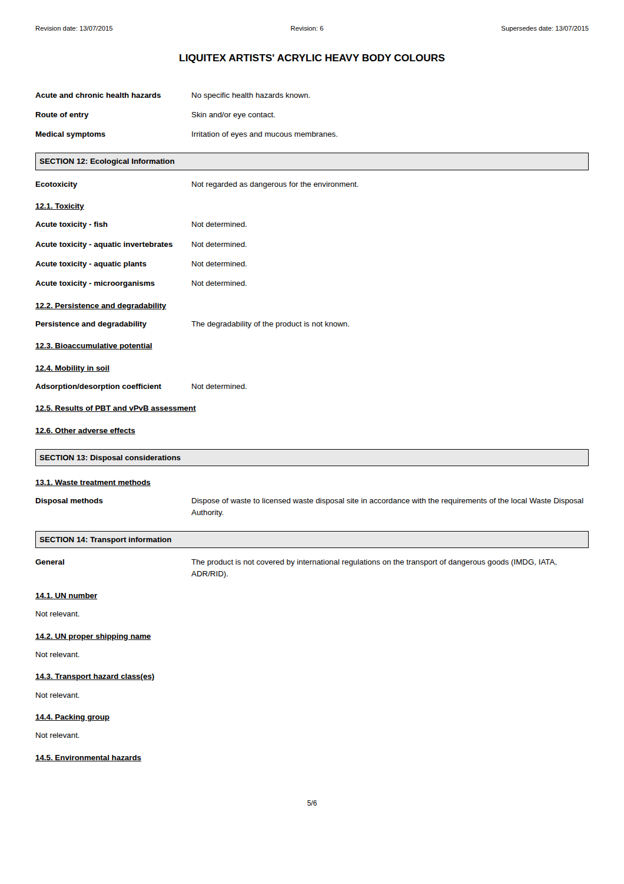Revision date: 13/07/2015 Revision: 6 Supersedes date: 13/07/2015
LIQUITEX ARTISTS' ACRYLIC HEAVY BODY COLOURS
Acute and chronic health hazards
No specific health hazards known.
Route of entry
Skin and/or eye contact.
Medical symptoms
Irritation of eyes and mucous membranes.
SECTION 12: Ecological Information
Ecotoxicity
Not regarded as dangerous for the environment.
12.1. Toxicity
Acute toxicity - fish
Not determined.
Acute toxicity - aquatic invertebrates
Not determined.
Acute toxicity - aquatic plants
Not determined.
Acute toxicity - microorganisms
Not determined.
12.2. Persistence and degradability
Persistence and degradability
The degradability of the product is not known.
12.3. Bioaccumulative potential
12.4. Mobility in soil
Adsorption/desorption coefficient
Not determined.
12.5. Results of PBT and vPvB assessment
12.6. Other adverse effects
SECTION 13: Disposal considerations
13.1. Waste treatment methods
Disposal methods
Dispose of waste to licensed waste disposal site in accordance with the requirements of the local Waste Disposal Authority.
SECTION 14: Transport information
General
The product is not covered by international regulations on the transport of dangerous goods (IMDG, IATA, ADR/RID).
14.1. UN number
Not relevant.
14.2. UN proper shipping name
Not relevant.
14.3. Transport hazard class(es)
Not relevant.
14.4. Packing group
Not relevant.
14.5. Environmental hazards
5/6